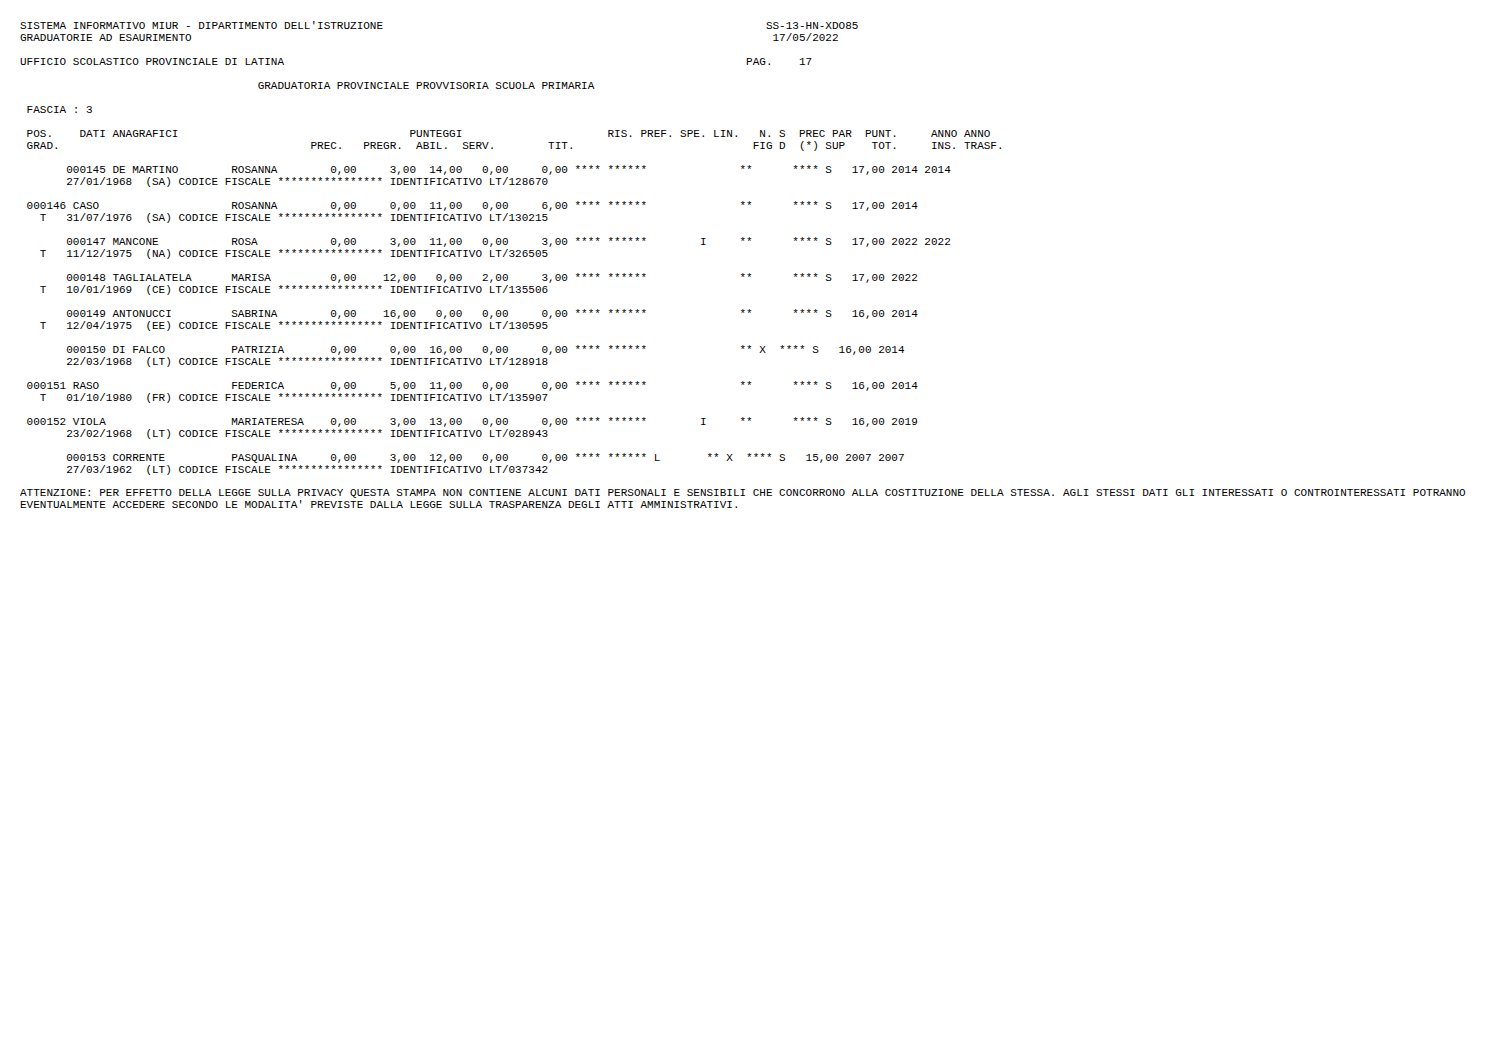SISTEMA INFORMATIVO MIUR - DIPARTIMENTO DELL'ISTRUZIONE                                                          SS-13-HN-XDO85
GRADUATORIE AD ESAURIMENTO                                                                                        17/05/2022

UFFICIO SCOLASTICO PROVINCIALE DI LATINA                                                                      PAG.    17

                                    GRADUATORIA PROVINCIALE PROVVISORIA SCUOLA PRIMARIA

 FASCIA : 3

 POS.    DATI ANAGRAFICI                                   PUNTEGGI                      RIS. PREF. SPE. LIN.   N. S  PREC PAR  PUNT.     ANNO ANNO
 GRAD.                                      PREC.   PREGR.  ABIL.  SERV.        TIT.                           FIG D  (*) SUP    TOT.     INS. TRASF.

       000145 DE MARTINO        ROSANNA        0,00     3,00  14,00   0,00     0,00 **** ******              **      **** S   17,00 2014 2014
       27/01/1968  (SA) CODICE FISCALE **************** IDENTIFICATIVO LT/128670

 000146 CASO                    ROSANNA        0,00     0,00  11,00   0,00     6,00 **** ******              **      **** S   17,00 2014
   T   31/07/1976  (SA) CODICE FISCALE **************** IDENTIFICATIVO LT/130215

       000147 MANCONE           ROSA           0,00     3,00  11,00   0,00     3,00 **** ******        I     **      **** S   17,00 2022 2022
   T   11/12/1975  (NA) CODICE FISCALE **************** IDENTIFICATIVO LT/326505

       000148 TAGLIALATELA      MARISA         0,00    12,00   0,00   2,00     3,00 **** ******              **      **** S   17,00 2022
   T   10/01/1969  (CE) CODICE FISCALE **************** IDENTIFICATIVO LT/135506

       000149 ANTONUCCI         SABRINA        0,00    16,00   0,00   0,00     0,00 **** ******              **      **** S   16,00 2014
   T   12/04/1975  (EE) CODICE FISCALE **************** IDENTIFICATIVO LT/130595

       000150 DI FALCO          PATRIZIA       0,00     0,00  16,00   0,00     0,00 **** ******              ** X  **** S   16,00 2014
       22/03/1968  (LT) CODICE FISCALE **************** IDENTIFICATIVO LT/128918

 000151 RASO                    FEDERICA       0,00     5,00  11,00   0,00     0,00 **** ******              **      **** S   16,00 2014
   T   01/10/1980  (FR) CODICE FISCALE **************** IDENTIFICATIVO LT/135907

 000152 VIOLA                   MARIATERESA    0,00     3,00  13,00   0,00     0,00 **** ******        I     **      **** S   16,00 2019
       23/02/1968  (LT) CODICE FISCALE **************** IDENTIFICATIVO LT/028943

       000153 CORRENTE          PASQUALINA     0,00     3,00  12,00   0,00     0,00 **** ****** L       ** X  **** S   15,00 2007 2007
       27/03/1962  (LT) CODICE FISCALE **************** IDENTIFICATIVO LT/037342
ATTENZIONE: PER EFFETTO DELLA LEGGE SULLA PRIVACY QUESTA STAMPA NON CONTIENE ALCUNI DATI PERSONALI E SENSIBILI CHE CONCORRONO ALLA COSTITUZIONE DELLA STESSA. AGLI STESSI DATI GLI INTERESSATI O CONTROINTERESSATI POTRANNO EVENTUALMENTE ACCEDERE SECONDO LE MODALITA' PREVISTE DALLA LEGGE SULLA TRASPARENZA DEGLI ATTI AMMINISTRATIVI.